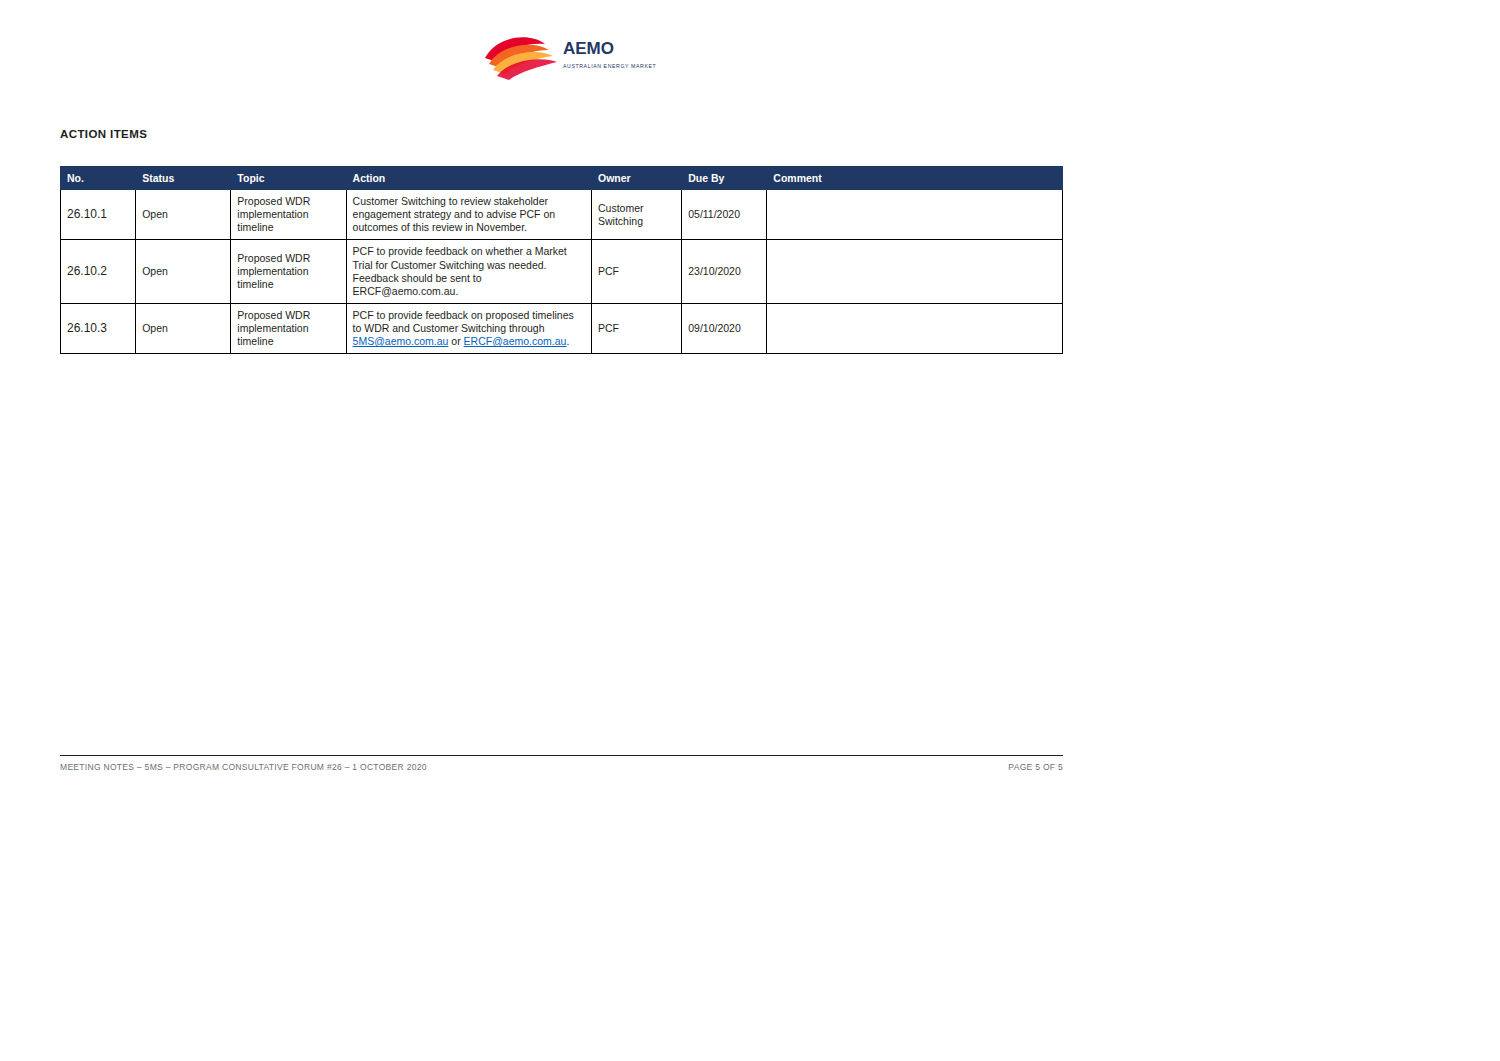AEMO AUSTRALIAN ENERGY MARKET OPERATOR
Action Items
| No. | Status | Topic | Action | Owner | Due By | Comment |
| --- | --- | --- | --- | --- | --- | --- |
| 26.10.1 | Open | Proposed WDR implementation timeline | Customer Switching to review stakeholder engagement strategy and to advise PCF on outcomes of this review in November. | Customer Switching | 05/11/2020 | |
| 26.10.2 | Open | Proposed WDR implementation timeline | PCF to provide feedback on whether a Market Trial for Customer Switching was needed. Feedback should be sent to ERCF@aemo.com.au . | PCF | 23/10/2020 | |
| 26.10.3 | Open | Proposed WDR implementation timeline | PCF to provide feedback on proposed timelines to WDR and Customer Switching through 5MS@aemo.com.au or ERCF@aemo.com.au . | PCF | 09/10/2020 | |
MEETING NOTES – 5MS – PROGRAM CONSULTATIVE FORUM #26 – 1 OCTOBER 2020 PAGE 5 OF 5